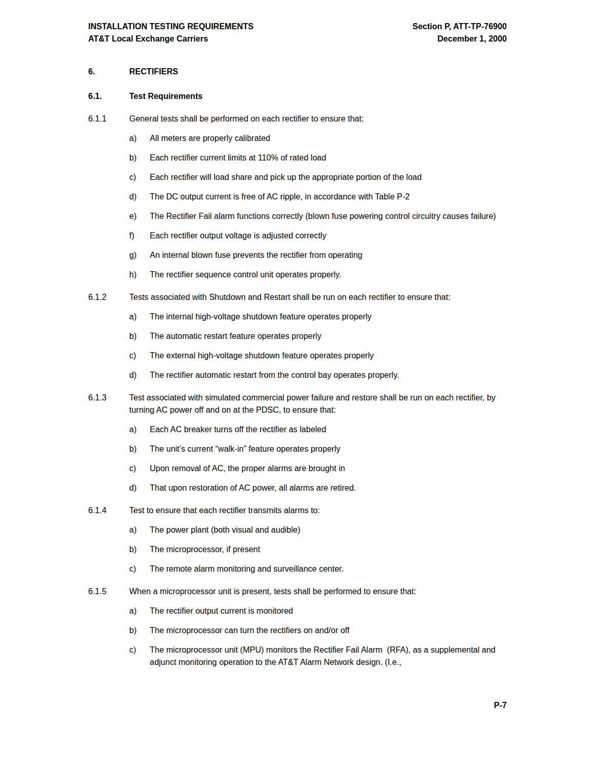INSTALLATION TESTING REQUIREMENTS
Section P, ATT-TP-76900
AT&T Local Exchange Carriers
December 1, 2000
6. RECTIFIERS
6.1. Test Requirements
6.1.1 General tests shall be performed on each rectifier to ensure that:
All meters are properly calibrated
Each rectifier current limits at 110% of rated load
Each rectifier will load share and pick up the appropriate portion of the load
The DC output current is free of AC ripple, in accordance with Table P-2
The Rectifier Fail alarm functions correctly (blown fuse powering control circuitry causes failure)
Each rectifier output voltage is adjusted correctly
An internal blown fuse prevents the rectifier from operating
The rectifier sequence control unit operates properly.
6.1.2 Tests associated with Shutdown and Restart shall be run on each rectifier to ensure that:
The internal high-voltage shutdown feature operates properly
The automatic restart feature operates properly
The external high-voltage shutdown feature operates properly
The rectifier automatic restart from the control bay operates properly.
6.1.3 Test associated with simulated commercial power failure and restore shall be run on each rectifier, by turning AC power off and on at the PDSC, to ensure that:
Each AC breaker turns off the rectifier as labeled
The unit’s current “walk-in” feature operates properly
Upon removal of AC, the proper alarms are brought in
That upon restoration of AC power, all alarms are retired.
6.1.4 Test to ensure that each rectifier transmits alarms to:
The power plant (both visual and audible)
The microprocessor, if present
The remote alarm monitoring and surveillance center.
6.1.5 When a microprocessor unit is present, tests shall be performed to ensure that:
The rectifier output current is monitored
The microprocessor can turn the rectifiers on and/or off
The microprocessor unit (MPU) monitors the Rectifier Fail Alarm (RFA), as a supplemental and adjunct monitoring operation to the AT&T Alarm Network design. (I.e.,
P-7